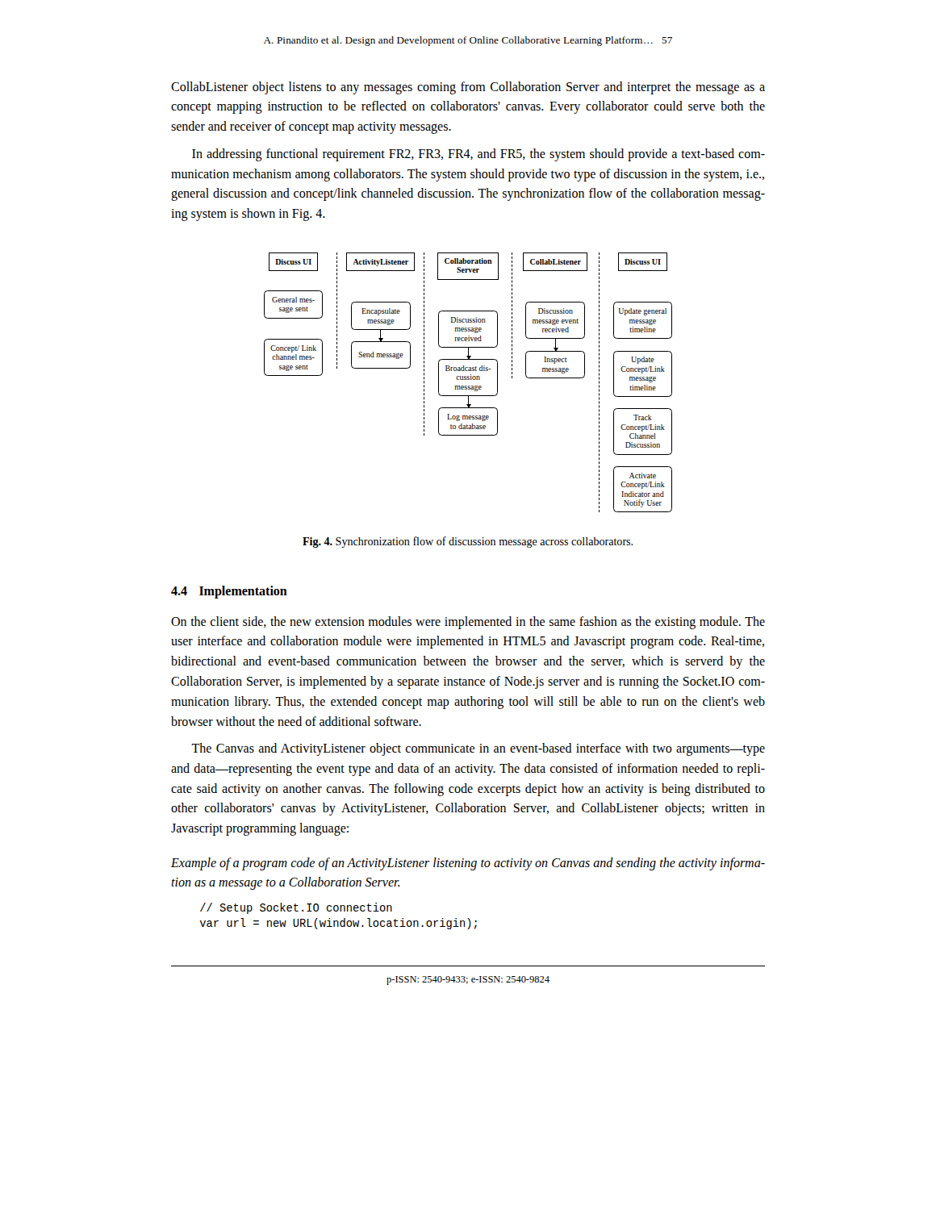A. Pinandito et al. Design and Development of Online Collaborative Learning Platform… 57
CollabListener object listens to any messages coming from Collaboration Server and interpret the message as a concept mapping instruction to be reflected on collaborators' canvas. Every collaborator could serve both the sender and receiver of concept map activity messages.
In addressing functional requirement FR2, FR3, FR4, and FR5, the system should provide a text-based communication mechanism among collaborators. The system should provide two type of discussion in the system, i.e., general discussion and concept/link channeled discussion. The synchronization flow of the collaboration messaging system is shown in Fig. 4.
Discuss UI
General message sent
Concept/ Link channel message sent
ActivityListener
Encapsulate message
Send message
Collaboration
Server
Discussion message received
Broadcast discussion message
Log message to database
CollabListener
Discussion message event received
Inspect message
Discuss UI
Update general message timeline
Update Concept/Link message timeline
Track Concept/Link Channel Discussion
Activate Concept/Link Indicator and Notify User
Fig. 4. Synchronization flow of discussion message across collaborators.
4.4 Implementation
On the client side, the new extension modules were implemented in the same fashion as the existing module. The user interface and collaboration module were implemented in HTML5 and Javascript program code. Real-time, bidirectional and event-based communication between the browser and the server, which is serverd by the Collaboration Server, is implemented by a separate instance of Node.js server and is running the Socket.IO communication library. Thus, the extended concept map authoring tool will still be able to run on the client's web browser without the need of additional software.
The Canvas and ActivityListener object communicate in an event-based interface with two arguments—type and data—representing the event type and data of an activity. The data consisted of information needed to replicate said activity on another canvas. The following code excerpts depict how an activity is being distributed to other collaborators' canvas by ActivityListener, Collaboration Server, and CollabListener objects; written in Javascript programming language:
Example of a program code of an ActivityListener listening to activity on Canvas and sending the activity information as a message to a Collaboration Server.
// Setup Socket.IO connection
var url = new URL(window.location.origin);
p-ISSN: 2540-9433; e-ISSN: 2540-9824